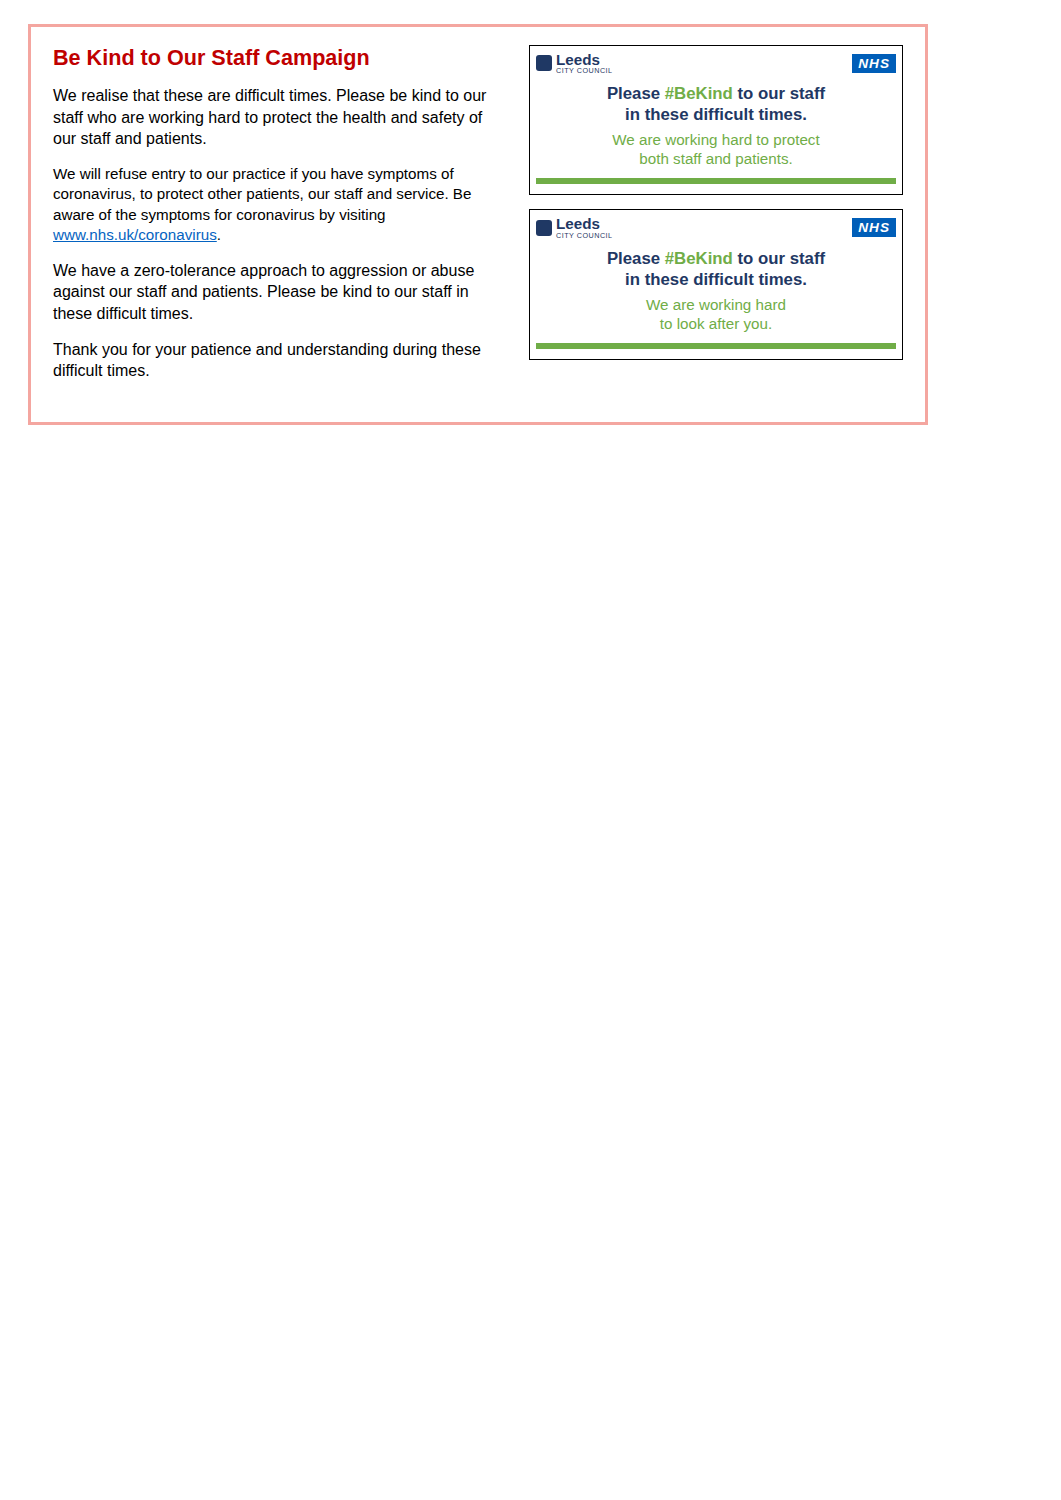Be Kind to Our Staff Campaign
We realise that these are difficult times. Please be kind to our staff who are working hard to protect the health and safety of our staff and patients.
We will refuse entry to our practice if you have symptoms of coronavirus, to protect other patients, our staff and service. Be aware of the symptoms for coronavirus by visiting www.nhs.uk/coronavirus.
We have a zero-tolerance approach to aggression or abuse against our staff and patients. Please be kind to our staff in these difficult times.
Thank you for your patience and understanding during these difficult times.
Leeds CITY COUNCIL NHS
Please #BeKind to our staff
in these difficult times.
We are working hard to protect
both staff and patients.
Leeds CITY COUNCIL NHS
Please #BeKind to our staff
in these difficult times.
We are working hard
to look after you.